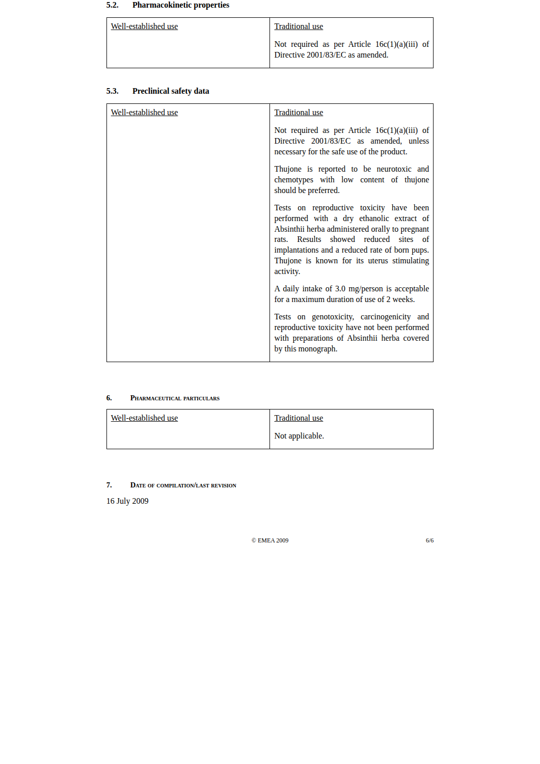5.2. Pharmacokinetic properties
| Well-established use | Traditional use Not required as per Article 16c(1)(a)(iii) of Directive 2001/83/EC as amended. |
5.3. Preclinical safety data
| Well-established use | Traditional use Not required as per Article 16c(1)(a)(iii) of Directive 2001/83/EC as amended, unless necessary for the safe use of the product. Thujone is reported to be neurotoxic and chemotypes with low content of thujone should be preferred. Tests on reproductive toxicity have been performed with a dry ethanolic extract of Absinthii herba administered orally to pregnant rats. Results showed reduced sites of implantations and a reduced rate of born pups. Thujone is known for its uterus stimulating activity. A daily intake of 3.0 mg/person is acceptable for a maximum duration of use of 2 weeks. Tests on genotoxicity, carcinogenicity and reproductive toxicity have not been performed with preparations of Absinthii herba covered by this monograph. |
6. Pharmaceutical particulars
| Well-established use | Traditional use Not applicable. |
7. Date of compilation/last revision
16 July 2009
© EMEA 2009
6/6